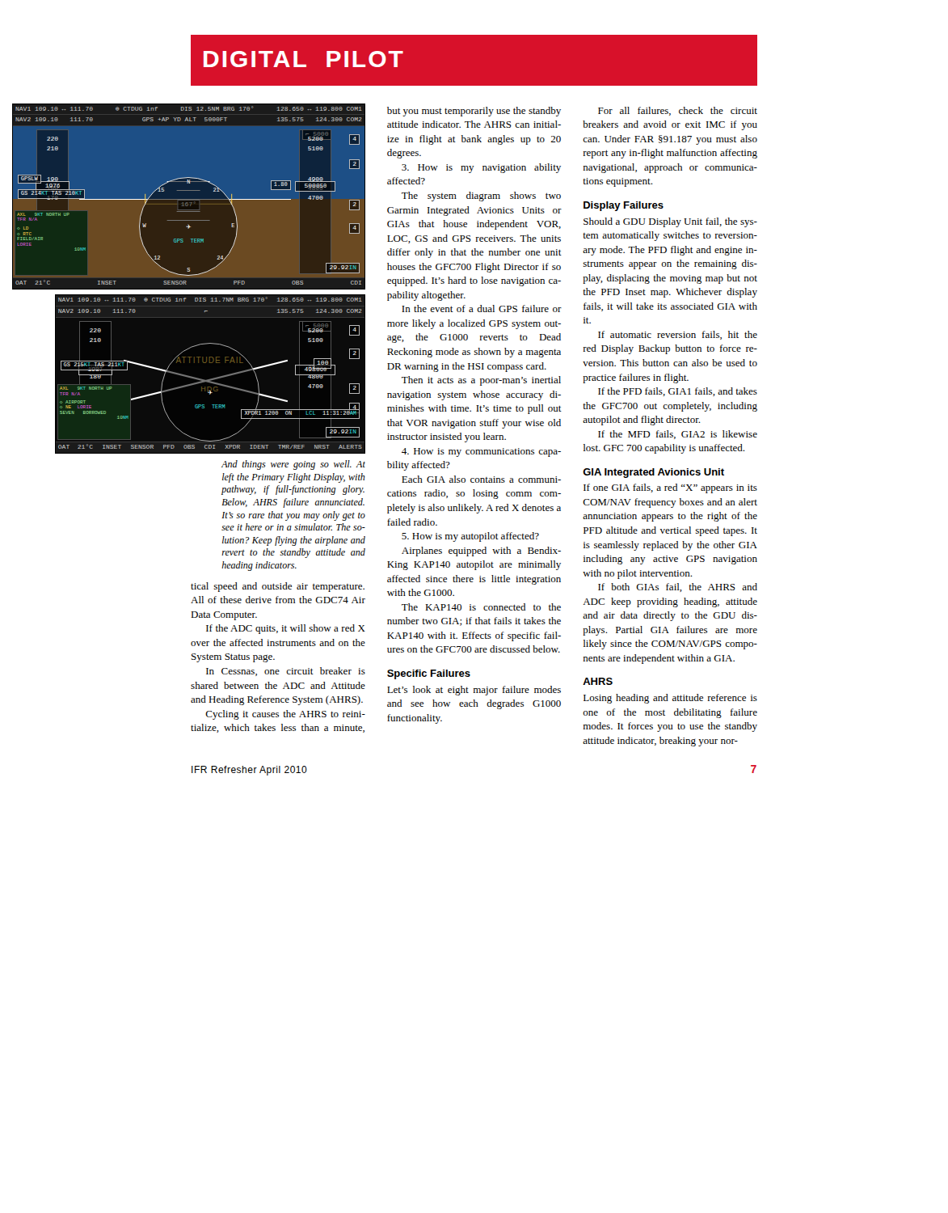DIGITAL PILOT
NAV1 109.10 ↔ 111.70 ⊕ CTDUG inf DIS 12.5NM BRG 170° 128.650 ↔ 119.800 COM1
NAV2 109.10 111.70 GPS +AP YD ALT 5000 FT 135.575 124.300 COM2
⌐ 5000
220
210
1976
190
180
170
5200
5100
500050
4900
4800
4700
4
2
2
4
29.92IN
GPSLW
167°
1.80
N S E W ✈ GPS TERM 15 21 12 24
GS 214 KT TAS 210 KT
AXL 9KT NORTH UP
TFR N/A
◇ LD
◇ RTC
FIELD/AIR
LORIE
10NM
OAT 21°C INSET SENSOR PFD OBS CDI
NAV1 109.10 ↔ 111.70 ⊕ CTDUG inf DIS 11.7NM BRG 170° 128.650 ↔ 119.800 COM1
NAV2 109.10 111.70 ⌐ 135.575 124.300 COM2
⌐ 5000
220
210
1987
190
180
170
5200
5100
498060
4900
4800
4700
4
2
2
4
29.92IN
100
ATTITUDE FAIL
HDG
✈ GPS TERM
GS 215 KT TAS 211 KT
AXL 9KT NORTH UP
TFR N/A
◇ AIRPORT
◇ NE LORIE
SEVEN BORROWED
10NM
XPDR1 1200 ON LCL 11:31:20AM
OAT 21°C INSET SENSOR PFD OBS CDI XPDR IDENT TMR/REF NRST ALERTS
And things were going so well. At left the Primary Flight Display, with pathway, if full-functioning glory. Below, AHRS failure annunciated. It’s so rare that you may only get to see it here or in a simulator. The solution? Keep flying the airplane and revert to the standby attitude and heading indicators.
tical speed and outside air temperature. All of these derive from the GDC74 Air Data Computer.
If the ADC quits, it will show a red X over the affected instruments and on the System Status page.
In Cessnas, one circuit breaker is shared between the ADC and Attitude and Heading Reference System (AHRS).
Cycling it causes the AHRS to reinitialize, which takes less than a minute, but you must temporarily use the standby attitude indicator. The AHRS can initialize in flight at bank angles up to 20 degrees.
3. How is my navigation ability affected?
The system diagram shows two Garmin Integrated Avionics Units or GIAs that house independent VOR, LOC, GS and GPS receivers. The units differ only in that the number one unit houses the GFC700 Flight Director if so equipped. It’s hard to lose navigation capability altogether.
In the event of a dual GPS failure or more likely a localized GPS system outage, the G1000 reverts to Dead Reckoning mode as shown by a magenta DR warning in the HSI compass card.
Then it acts as a poor-man’s inertial navigation system whose accuracy diminishes with time. It’s time to pull out that VOR navigation stuff your wise old instructor insisted you learn.
4. How is my communications capability affected?
Each GIA also contains a communications radio, so losing comm completely is also unlikely. A red X denotes a failed radio.
5. How is my autopilot affected?
Airplanes equipped with a Bendix-King KAP140 autopilot are minimally affected since there is little integration with the G1000.
The KAP140 is connected to the number two GIA; if that fails it takes the KAP140 with it. Effects of specific failures on the GFC700 are discussed below.
Specific Failures
Let’s look at eight major failure modes and see how each degrades G1000 functionality.
For all failures, check the circuit breakers and avoid or exit IMC if you can. Under FAR §91.187 you must also report any in-flight malfunction affecting navigational, approach or communications equipment.
Display Failures
Should a GDU Display Unit fail, the system automatically switches to reversionary mode. The PFD flight and engine instruments appear on the remaining display, displacing the moving map but not the PFD Inset map. Whichever display fails, it will take its associated GIA with it.
If automatic reversion fails, hit the red Display Backup button to force reversion. This button can also be used to practice failures in flight.
If the PFD fails, GIA1 fails, and takes the GFC700 out completely, including autopilot and flight director.
If the MFD fails, GIA2 is likewise lost. GFC 700 capability is unaffected.
GIA Integrated Avionics Unit
If one GIA fails, a red “X” appears in its COM/NAV frequency boxes and an alert annunciation appears to the right of the PFD altitude and vertical speed tapes. It is seamlessly replaced by the other GIA including any active GPS navigation with no pilot intervention.
If both GIAs fail, the AHRS and ADC keep providing heading, attitude and air data directly to the GDU displays. Partial GIA failures are more likely since the COM/NAV/GPS components are independent within a GIA.
AHRS
Losing heading and attitude reference is one of the most debilitating failure modes. It forces you to use the standby attitude indicator, breaking your nor-
IFR Refresher April 2010 7